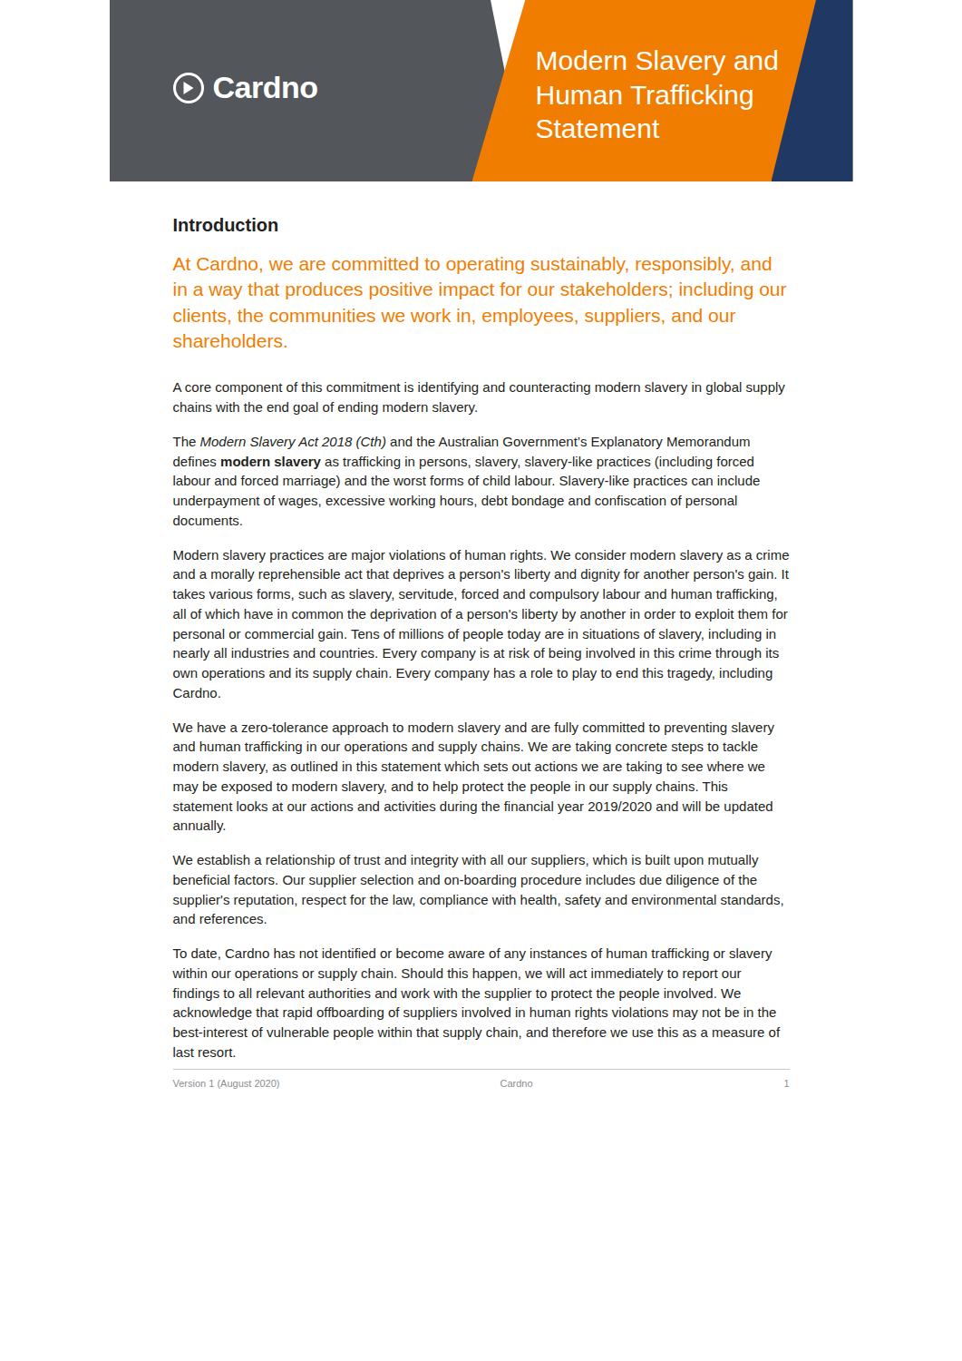Cardno
Modern Slavery and Human Trafficking Statement
Introduction
At Cardno, we are committed to operating sustainably, responsibly, and in a way that produces positive impact for our stakeholders; including our clients, the communities we work in, employees, suppliers, and our shareholders.
A core component of this commitment is identifying and counteracting modern slavery in global supply chains with the end goal of ending modern slavery.
The Modern Slavery Act 2018 (Cth) and the Australian Government’s Explanatory Memorandum defines modern slavery as trafficking in persons, slavery, slavery-like practices (including forced labour and forced marriage) and the worst forms of child labour. Slavery-like practices can include underpayment of wages, excessive working hours, debt bondage and confiscation of personal documents.
Modern slavery practices are major violations of human rights. We consider modern slavery as a crime and a morally reprehensible act that deprives a person's liberty and dignity for another person's gain. It takes various forms, such as slavery, servitude, forced and compulsory labour and human trafficking, all of which have in common the deprivation of a person's liberty by another in order to exploit them for personal or commercial gain. Tens of millions of people today are in situations of slavery, including in nearly all industries and countries. Every company is at risk of being involved in this crime through its own operations and its supply chain. Every company has a role to play to end this tragedy, including Cardno.
We have a zero-tolerance approach to modern slavery and are fully committed to preventing slavery and human trafficking in our operations and supply chains. We are taking concrete steps to tackle modern slavery, as outlined in this statement which sets out actions we are taking to see where we may be exposed to modern slavery, and to help protect the people in our supply chains. This statement looks at our actions and activities during the financial year 2019/2020 and will be updated annually.
We establish a relationship of trust and integrity with all our suppliers, which is built upon mutually beneficial factors. Our supplier selection and on-boarding procedure includes due diligence of the supplier's reputation, respect for the law, compliance with health, safety and environmental standards, and references.
To date, Cardno has not identified or become aware of any instances of human trafficking or slavery within our operations or supply chain. Should this happen, we will act immediately to report our findings to all relevant authorities and work with the supplier to protect the people involved. We acknowledge that rapid offboarding of suppliers involved in human rights violations may not be in the best-interest of vulnerable people within that supply chain, and therefore we use this as a measure of last resort.
Version 1 (August 2020)
Cardno
1